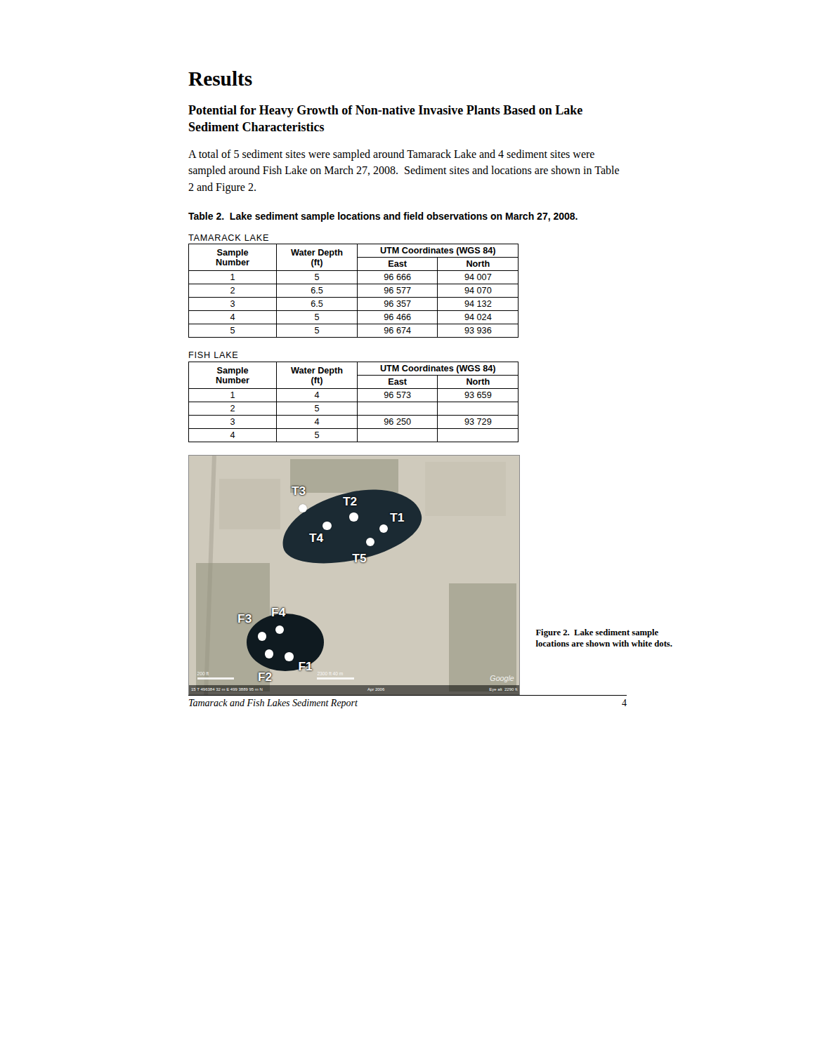Results
Potential for Heavy Growth of Non-native Invasive Plants Based on Lake
Sediment Characteristics
A total of 5 sediment sites were sampled around Tamarack Lake and 4 sediment sites were sampled around Fish Lake on March 27, 2008. Sediment sites and locations are shown in Table 2 and Figure 2.
Table 2. Lake sediment sample locations and field observations on March 27, 2008.
TAMARACK LAKE
| Sample Number | Water Depth (ft) | UTM Coordinates (WGS 84) |
| --- | --- | --- |
| East | North |
| 1 | 5 | 96 666 | 94 007 |
| 2 | 6.5 | 96 577 | 94 070 |
| 3 | 6.5 | 96 357 | 94 132 |
| 4 | 5 | 96 466 | 94 024 |
| 5 | 5 | 96 674 | 93 936 |
FISH LAKE
| Sample Number | Water Depth (ft) | UTM Coordinates (WGS 84) |
| --- | --- | --- |
| East | North |
| 1 | 4 | 96 573 | 93 659 |
| 2 | 5 | | |
| 3 | 4 | 96 250 | 93 729 |
| 4 | 5 | | |
T3
T2
T1
T4
T5
F3
F4
F1
F2
200 ft
2300 ft 40 m
Google
15 T 496384 32 m E 499 3889 95 m N Apr 2006 Eye alt 2290 ft
Figure 2. Lake sediment sample locations are shown with white dots.
Tamarack and Fish Lakes Sediment Report 4